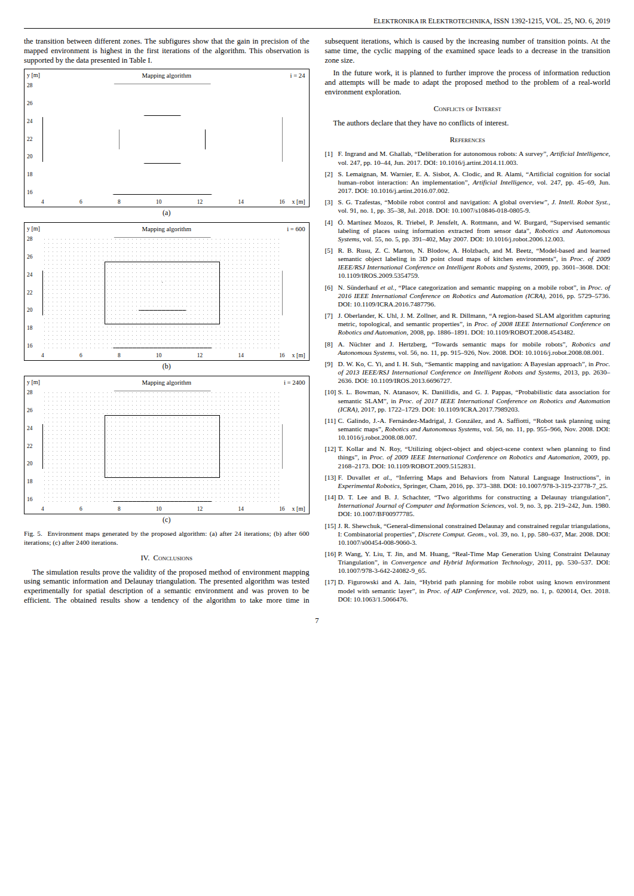ELEKTRONIKA IR ELEKTROTECHNIKA, ISSN 1392-1215, VOL. 25, NO. 6, 2019
the transition between different zones. The subfigures show that the gain in precision of the mapped environment is highest in the first iterations of the algorithm. This observation is supported by the data presented in Table I.
Mapping algorithm i = 24 y [m]
28262422201816
46810121416
x [m]
(a)
Mapping algorithm i = 600 y [m]
28262422201816
46810121416
x [m]
(b)
Mapping algorithm i = 2400 y [m]
28262422201816
46810121416
x [m]
(c)
Fig. 5. Environment maps generated by the proposed algorithm: (a) after 24 iterations; (b) after 600 iterations; (c) after 2400 iterations.
IV. Conclusions
The simulation results prove the validity of the proposed method of environment mapping using semantic information and Delaunay triangulation. The presented algorithm was tested experimentally for spatial description of a semantic environment and was proven to be efficient. The obtained results show a tendency of the algorithm to take more time in subsequent iterations, which is caused by the increasing number of transition points. At the same time, the cyclic mapping of the examined space leads to a decrease in the transition zone size.
In the future work, it is planned to further improve the process of information reduction and attempts will be made to adapt the proposed method to the problem of a real-world environment exploration.
Conflicts of Interest
The authors declare that they have no conflicts of interest.
References
F. Ingrand and M. Ghallab, “Deliberation for autonomous robots: A survey”, Artificial Intelligence, vol. 247, pp. 10–44, Jun. 2017. DOI: 10.1016/j.artint.2014.11.003.
S. Lemaignan, M. Warnier, E. A. Sisbot, A. Clodic, and R. Alami, “Artificial cognition for social human–robot interaction: An implementation”, Artificial Intelligence, vol. 247, pp. 45–69, Jun. 2017. DOI: 10.1016/j.artint.2016.07.002.
S. G. Tzafestas, “Mobile robot control and navigation: A global overview”, J. Intell. Robot Syst., vol. 91, no. 1, pp. 35–38, Jul. 2018. DOI: 10.1007/s10846-018-0805-9.
Ó. Martínez Mozos, R. Triebel, P. Jensfelt, A. Rottmann, and W. Burgard, “Supervised semantic labeling of places using information extracted from sensor data”, Robotics and Autonomous Systems, vol. 55, no. 5, pp. 391–402, May 2007. DOI: 10.1016/j.robot.2006.12.003.
R. B. Rusu, Z. C. Marton, N. Blodow, A. Holzbach, and M. Beetz, “Model-based and learned semantic object labeling in 3D point cloud maps of kitchen environments”, in Proc. of 2009 IEEE/RSJ International Conference on Intelligent Robots and Systems, 2009, pp. 3601–3608. DOI: 10.1109/IROS.2009.5354759.
N. Sünderhauf et al., “Place categorization and semantic mapping on a mobile robot”, in Proc. of 2016 IEEE International Conference on Robotics and Automation (ICRA), 2016, pp. 5729–5736. DOI: 10.1109/ICRA.2016.7487796.
J. Oberlander, K. Uhl, J. M. Zollner, and R. Dillmann, “A region-based SLAM algorithm capturing metric, topological, and semantic properties”, in Proc. of 2008 IEEE International Conference on Robotics and Automation, 2008, pp. 1886–1891. DOI: 10.1109/ROBOT.2008.4543482.
A. Nüchter and J. Hertzberg, “Towards semantic maps for mobile robots”, Robotics and Autonomous Systems, vol. 56, no. 11, pp. 915–926, Nov. 2008. DOI: 10.1016/j.robot.2008.08.001.
D. W. Ko, C. Yi, and I. H. Suh, “Semantic mapping and navigation: A Bayesian approach”, in Proc. of 2013 IEEE/RSJ International Conference on Intelligent Robots and Systems, 2013, pp. 2630–2636. DOI: 10.1109/IROS.2013.6696727.
S. L. Bowman, N. Atanasov, K. Daniilidis, and G. J. Pappas, “Probabilistic data association for semantic SLAM”, in Proc. of 2017 IEEE International Conference on Robotics and Automation (ICRA), 2017, pp. 1722–1729. DOI: 10.1109/ICRA.2017.7989203.
C. Galindo, J.-A. Fernández-Madrigal, J. González, and A. Saffiotti, “Robot task planning using semantic maps”, Robotics and Autonomous Systems, vol. 56, no. 11, pp. 955–966, Nov. 2008. DOI: 10.1016/j.robot.2008.08.007.
T. Kollar and N. Roy, “Utilizing object-object and object-scene context when planning to find things”, in Proc. of 2009 IEEE International Conference on Robotics and Automation, 2009, pp. 2168–2173. DOI: 10.1109/ROBOT.2009.5152831.
F. Duvallet et al., “Inferring Maps and Behaviors from Natural Language Instructions”, in Experimental Robotics, Springer, Cham, 2016, pp. 373–388. DOI: 10.1007/978-3-319-23778-7_25.
D. T. Lee and B. J. Schachter, “Two algorithms for constructing a Delaunay triangulation”, International Journal of Computer and Information Sciences, vol. 9, no. 3, pp. 219–242, Jun. 1980. DOI: 10.1007/BF00977785.
J. R. Shewchuk, “General-dimensional constrained Delaunay and constrained regular triangulations, I: Combinatorial properties”, Discrete Comput. Geom., vol. 39, no. 1, pp. 580–637, Mar. 2008. DOI: 10.1007/s00454-008-9060-3.
P. Wang, Y. Liu, T. Jin, and M. Huang, “Real-Time Map Generation Using Constraint Delaunay Triangulation”, in Convergence and Hybrid Information Technology, 2011, pp. 530–537. DOI: 10.1007/978-3-642-24082-9_65.
D. Figurowski and A. Jain, “Hybrid path planning for mobile robot using known environment model with semantic layer”, in Proc. of AIP Conference, vol. 2029, no. 1, p. 020014, Oct. 2018. DOI: 10.1063/1.5066476.
7